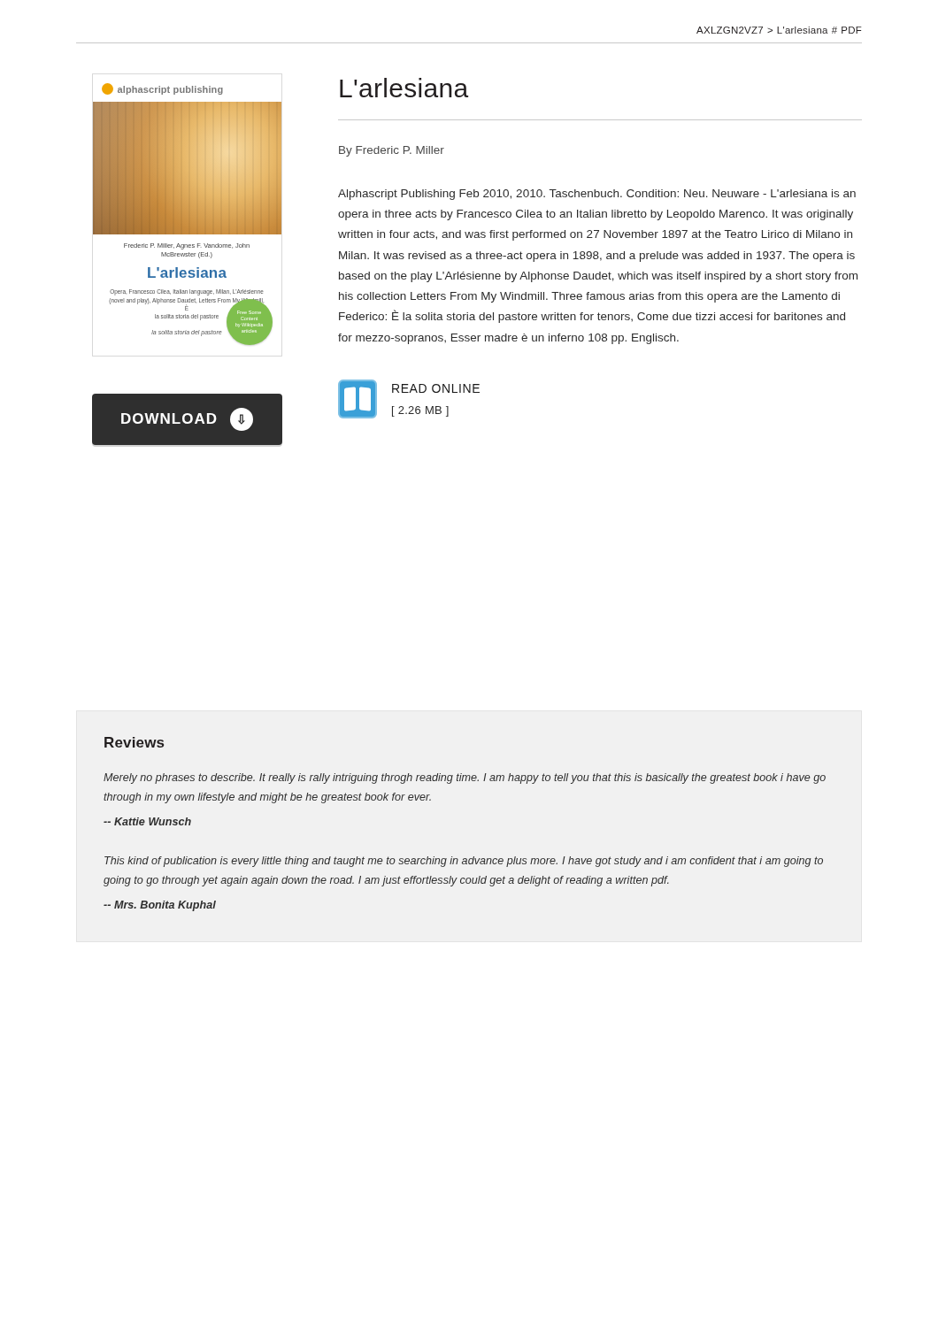AXLZGN2VZ7>L'arlesiana#PDF
alphascript publishing
Frederic P. Miller, Agnes F. Vandome, John
McBrewster (Ed.)
L'arlesiana
Opera, Francesco Cilea, Italian language, Milan, L'Arlésienne (novel and play), Alphonse Daudet, Letters From My Windmill, È
la solita storia del pastore
la solita storia del pastore
Free Some
Content
by Wikipedia
articles
Download ⇩
L'arlesiana
By Frederic P. Miller
Alphascript Publishing Feb 2010, 2010. Taschenbuch. Condition: Neu. Neuware - L'arlesiana is an opera in three acts by Francesco Cilea to an Italian libretto by Leopoldo Marenco. It was originally written in four acts, and was first performed on 27 November 1897 at the Teatro Lirico di Milano in Milan. It was revised as a three-act opera in 1898, and a prelude was added in 1937. The opera is based on the play L'Arlésienne by Alphonse Daudet, which was itself inspired by a short story from his collection Letters From My Windmill. Three famous arias from this opera are the Lamento di Federico: È la solita storia del pastore written for tenors, Come due tizzi accesi for baritones and for mezzo-sopranos, Esser madre è un inferno 108 pp. Englisch.
Read Online
[ 2.26 MB ]
Reviews
Merely no phrases to describe. It really is rally intriguing throgh reading time. I am happy to tell you that this is basically the greatest book i have go through in my own lifestyle and might be he greatest book for ever.
-- Kattie Wunsch
This kind of publication is every little thing and taught me to searching in advance plus more. I have got study and i am confident that i am going to going to go through yet again again down the road. I am just effortlessly could get a delight of reading a written pdf.
-- Mrs. Bonita Kuphal